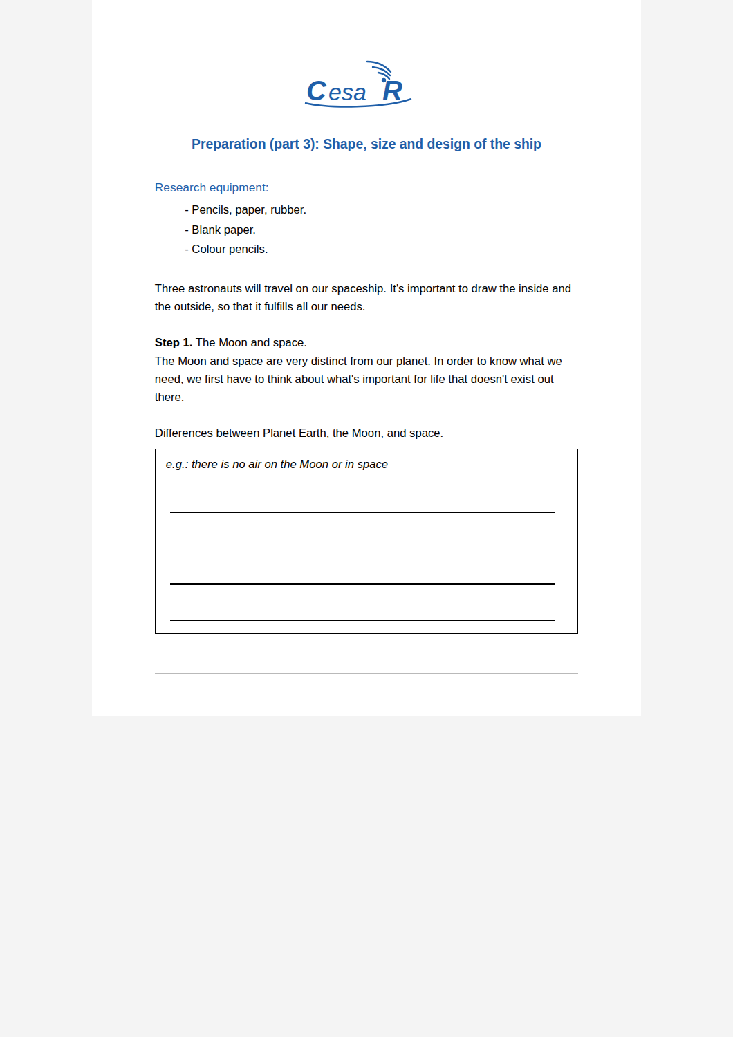C esa R
Preparation (part 3): Shape, size and design of the ship
Research equipment:
- Pencils, paper, rubber.
- Blank paper.
- Colour pencils.
Three astronauts will travel on our spaceship. It's important to draw the inside and the outside, so that it fulfills all our needs.
Step 1. The Moon and space.
The Moon and space are very distinct from our planet. In order to know what we need, we first have to think about what's important for life that doesn't exist out there.
Differences between Planet Earth, the Moon, and space.
e.g.: there is no air on the Moon or in space